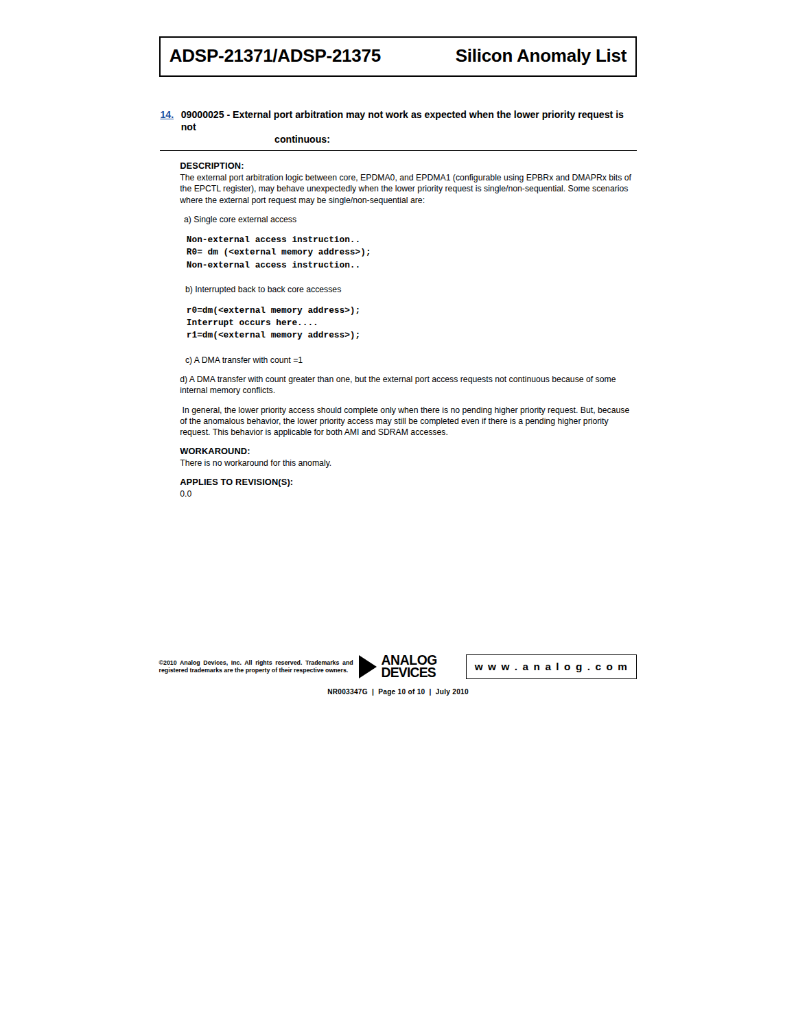ADSP-21371/ADSP-21375
Silicon Anomaly List
14. 09000025 - External port arbitration may not work as expected when the lower priority request is not continuous:
DESCRIPTION:
The external port arbitration logic between core, EPDMA0, and EPDMA1 (configurable using EPBRx and DMAPRx bits of the EPCTL register), may behave unexpectedly when the lower priority request is single/non-sequential. Some scenarios where the external port request may be single/non-sequential are:
a) Single core external access
Non-external access instruction.. R0= dm (<external memory address>); Non-external access instruction..
b) Interrupted back to back core accesses
r0=dm(<external memory address>); Interrupt occurs here.... r1=dm(<external memory address>);
c) A DMA transfer with count =1
d) A DMA transfer with count greater than one, but the external port access requests not continuous because of some internal memory conflicts.
In general, the lower priority access should complete only when there is no pending higher priority request. But, because of the anomalous behavior, the lower priority access may still be completed even if there is a pending higher priority request. This behavior is applicable for both AMI and SDRAM accesses.
WORKAROUND:
There is no workaround for this anomaly.
APPLIES TO REVISION(S):
0.0
©2010 Analog Devices, Inc. All rights reserved. Trademarks and registered trademarks are the property of their respective owners.
ANALOG
DEVICES
w w w . a n a l o g . c o m
NR003347G | Page 10 of 10 | July 2010